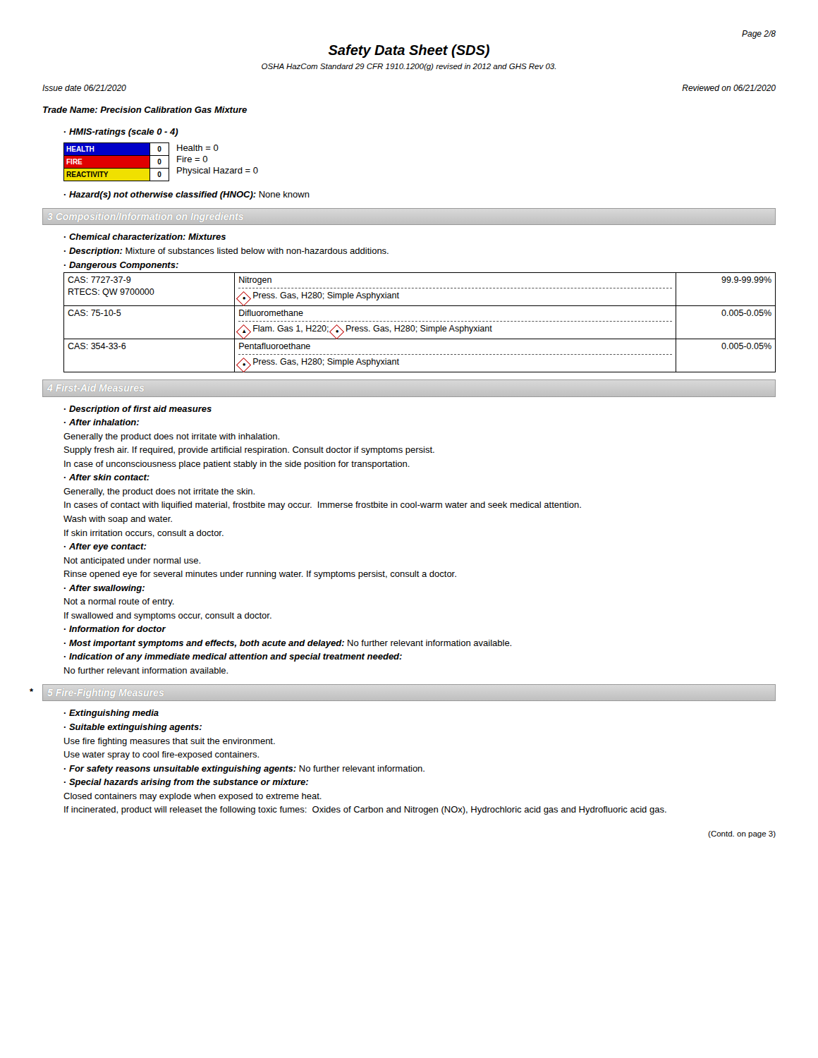Page 2/8
Safety Data Sheet (SDS)
OSHA HazCom Standard 29 CFR 1910.1200(g) revised in 2012 and GHS Rev 03.
Issue date 06/21/2020 Reviewed on 06/21/2020
Trade Name: Precision Calibration Gas Mixture
HMIS-ratings (scale 0 - 4)
| HEALTH | 0 |
| FIRE | 0 |
| REACTIVITY | 0 |
Health = 0
Fire = 0
Physical Hazard = 0
Hazard(s) not otherwise classified (HNOC): None known
3 Composition/Information on Ingredients
Chemical characterization: Mixtures
Description: Mixture of substances listed below with non-hazardous additions.
Dangerous Components:
| CAS: 7727-37-9 RTECS: QW 9700000 | Nitrogen ● Press. Gas, H280; Simple Asphyxiant | 99.9-99.99% |
| CAS: 75-10-5 | Difluoromethane ▲ Flam. Gas 1, H220; ● Press. Gas, H280; Simple Asphyxiant | 0.005-0.05% |
| CAS: 354-33-6 | Pentafluoroethane ● Press. Gas, H280; Simple Asphyxiant | 0.005-0.05% |
4 First-Aid Measures
Description of first aid measures
After inhalation:
Generally the product does not irritate with inhalation.
Supply fresh air. If required, provide artificial respiration. Consult doctor if symptoms persist.
In case of unconsciousness place patient stably in the side position for transportation.
After skin contact:
Generally, the product does not irritate the skin.
In cases of contact with liquified material, frostbite may occur. Immerse frostbite in cool-warm water and seek medical attention.
Wash with soap and water.
If skin irritation occurs, consult a doctor.
After eye contact:
Not anticipated under normal use.
Rinse opened eye for several minutes under running water. If symptoms persist, consult a doctor.
After swallowing:
Not a normal route of entry.
If swallowed and symptoms occur, consult a doctor.
Information for doctor
Most important symptoms and effects, both acute and delayed: No further relevant information available.
Indication of any immediate medical attention and special treatment needed:
No further relevant information available.
*
5 Fire-Fighting Measures
Extinguishing media
Suitable extinguishing agents:
Use fire fighting measures that suit the environment.
Use water spray to cool fire-exposed containers.
For safety reasons unsuitable extinguishing agents: No further relevant information.
Special hazards arising from the substance or mixture:
Closed containers may explode when exposed to extreme heat.
If incinerated, product will releaset the following toxic fumes: Oxides of Carbon and Nitrogen (NOx), Hydrochloric acid gas and Hydrofluoric acid gas.
(Contd. on page 3)